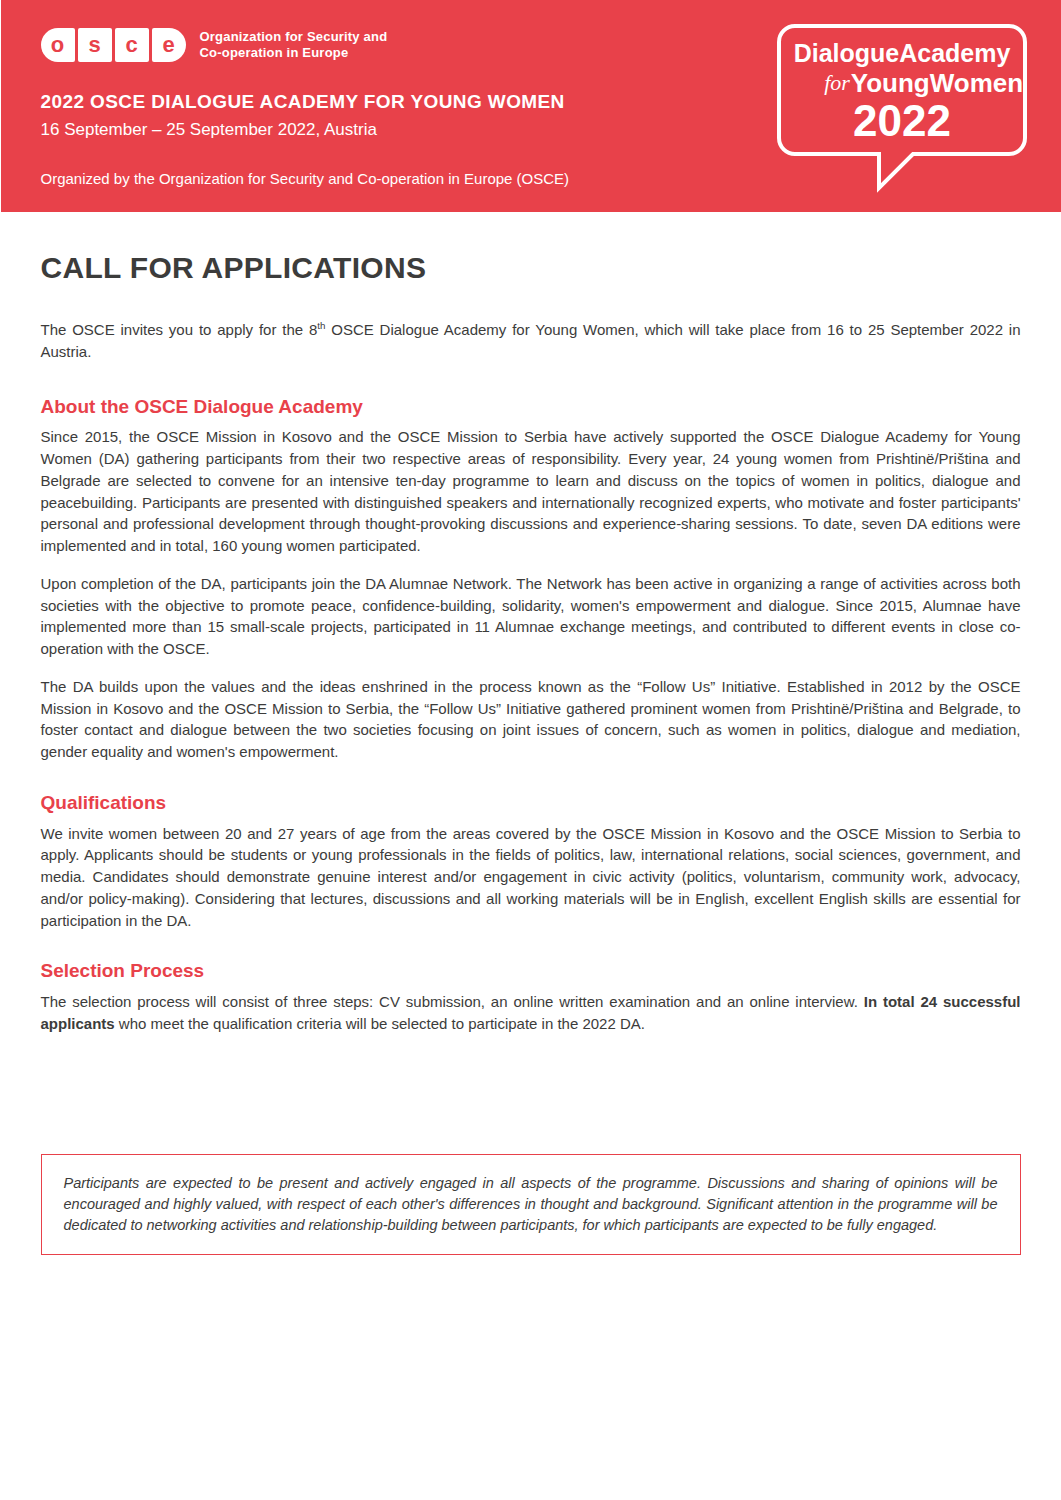osce
Organization for Security and
Co-operation in Europe
2022 OSCE Dialogue Academy for Young Women
16 September – 25 September 2022, Austria
Organized by the Organization for Security and Co-operation in Europe (OSCE)
Dialogue Academy for Young Women 2022 DialogueAcademy for YoungWomen 2022
Call for Applications
The OSCE invites you to apply for the 8th OSCE Dialogue Academy for Young Women, which will take place from 16 to 25 September 2022 in Austria.
About the OSCE Dialogue Academy
Since 2015, the OSCE Mission in Kosovo and the OSCE Mission to Serbia have actively supported the OSCE Dialogue Academy for Young Women (DA) gathering participants from their two respective areas of responsibility. Every year, 24 young women from Prishtinë/Priština and Belgrade are selected to convene for an intensive ten-day programme to learn and discuss on the topics of women in politics, dialogue and peacebuilding. Participants are presented with distinguished speakers and internationally recognized experts, who motivate and foster participants' personal and professional development through thought-provoking discussions and experience-sharing sessions. To date, seven DA editions were implemented and in total, 160 young women participated.
Upon completion of the DA, participants join the DA Alumnae Network. The Network has been active in organizing a range of activities across both societies with the objective to promote peace, confidence-building, solidarity, women's empowerment and dialogue. Since 2015, Alumnae have implemented more than 15 small-scale projects, participated in 11 Alumnae exchange meetings, and contributed to different events in close co-operation with the OSCE.
The DA builds upon the values and the ideas enshrined in the process known as the “Follow Us” Initiative. Established in 2012 by the OSCE Mission in Kosovo and the OSCE Mission to Serbia, the “Follow Us” Initiative gathered prominent women from Prishtinë/Priština and Belgrade, to foster contact and dialogue between the two societies focusing on joint issues of concern, such as women in politics, dialogue and mediation, gender equality and women's empowerment.
Qualifications
We invite women between 20 and 27 years of age from the areas covered by the OSCE Mission in Kosovo and the OSCE Mission to Serbia to apply. Applicants should be students or young professionals in the fields of politics, law, international relations, social sciences, government, and media. Candidates should demonstrate genuine interest and/or engagement in civic activity (politics, voluntarism, community work, advocacy, and/or policy-making). Considering that lectures, discussions and all working materials will be in English, excellent English skills are essential for participation in the DA.
Selection Process
The selection process will consist of three steps: CV submission, an online written examination and an online interview. In total 24 successful applicants who meet the qualification criteria will be selected to participate in the 2022 DA.
Participants are expected to be present and actively engaged in all aspects of the programme. Discussions and sharing of opinions will be encouraged and highly valued, with respect of each other's differences in thought and background. Significant attention in the programme will be dedicated to networking activities and relationship-building between participants, for which participants are expected to be fully engaged.